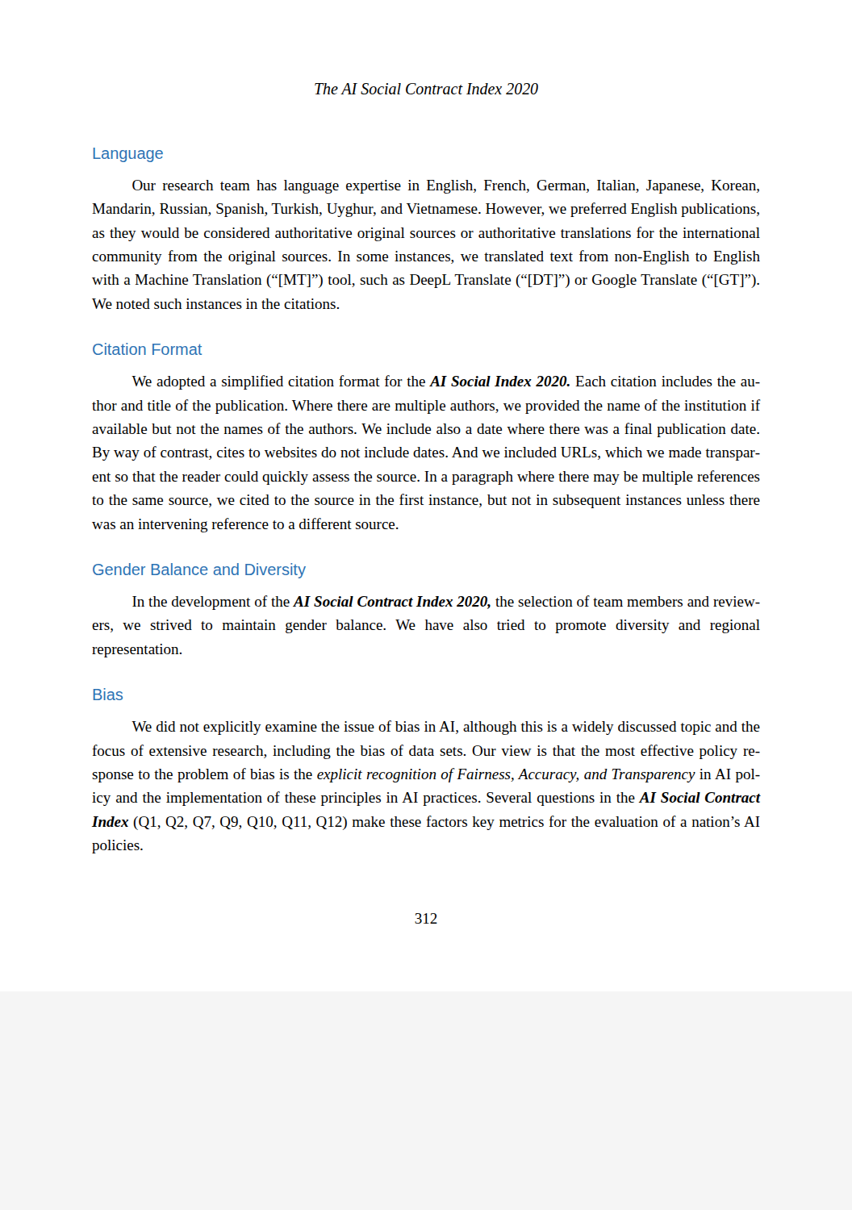The AI Social Contract Index 2020
Language
Our research team has language expertise in English, French, German, Italian, Japanese, Korean, Mandarin, Russian, Spanish, Turkish, Uyghur, and Vietnamese. However, we preferred English publications, as they would be considered authoritative original sources or authoritative translations for the international community from the original sources. In some instances, we translated text from non-English to English with a Machine Translation (“[MT]”) tool, such as DeepL Translate (“[DT]”) or Google Translate (“[GT]”). We noted such instances in the citations.
Citation Format
We adopted a simplified citation format for the AI Social Index 2020. Each citation includes the author and title of the publication. Where there are multiple authors, we provided the name of the institution if available but not the names of the authors. We include also a date where there was a final publication date. By way of contrast, cites to websites do not include dates. And we included URLs, which we made transparent so that the reader could quickly assess the source. In a paragraph where there may be multiple references to the same source, we cited to the source in the first instance, but not in subsequent instances unless there was an intervening reference to a different source.
Gender Balance and Diversity
In the development of the AI Social Contract Index 2020, the selection of team members and reviewers, we strived to maintain gender balance. We have also tried to promote diversity and regional representation.
Bias
We did not explicitly examine the issue of bias in AI, although this is a widely discussed topic and the focus of extensive research, including the bias of data sets. Our view is that the most effective policy response to the problem of bias is the explicit recognition of Fairness, Accuracy, and Transparency in AI policy and the implementation of these principles in AI practices. Several questions in the AI Social Contract Index (Q1, Q2, Q7, Q9, Q10, Q11, Q12) make these factors key metrics for the evaluation of a nation’s AI policies.
312